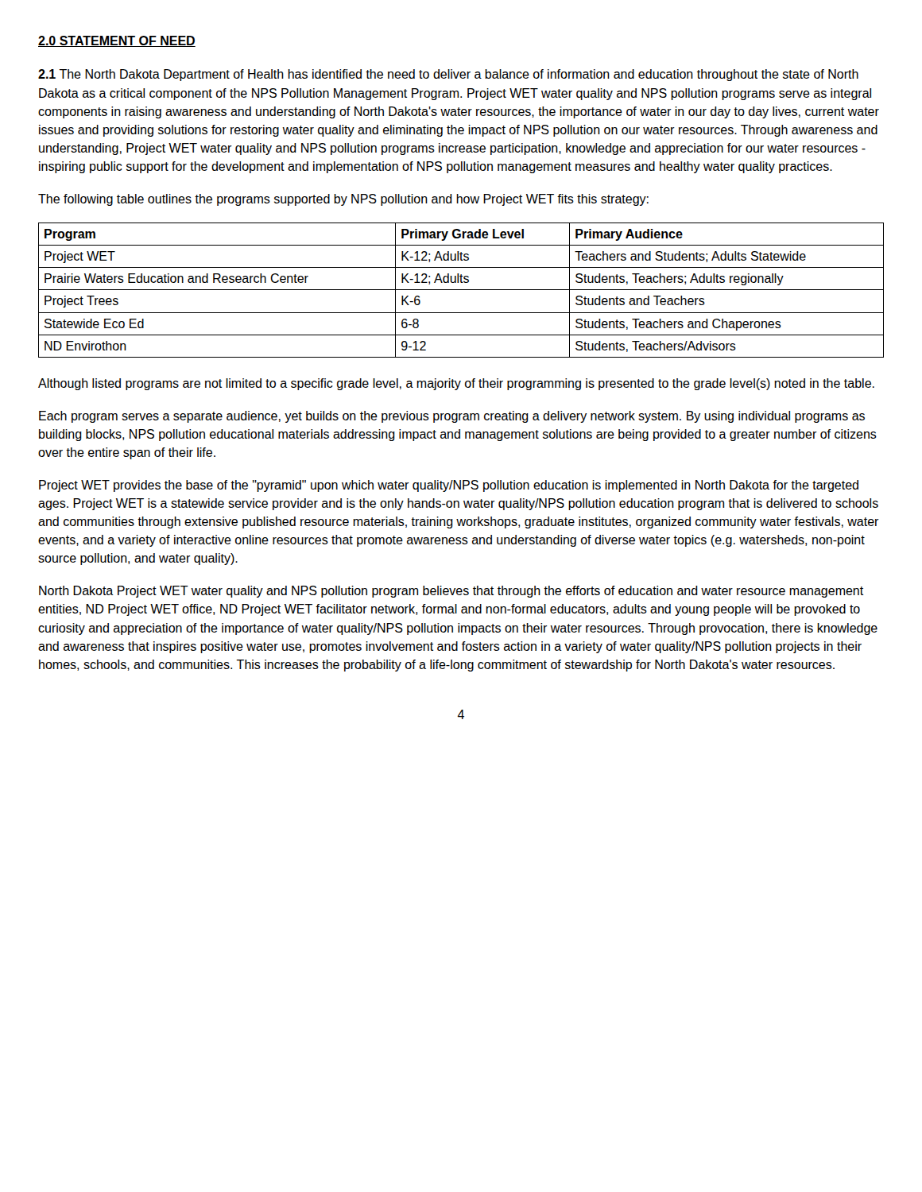2.0 STATEMENT OF NEED
2.1 The North Dakota Department of Health has identified the need to deliver a balance of information and education throughout the state of North Dakota as a critical component of the NPS Pollution Management Program. Project WET water quality and NPS pollution programs serve as integral components in raising awareness and understanding of North Dakota's water resources, the importance of water in our day to day lives, current water issues and providing solutions for restoring water quality and eliminating the impact of NPS pollution on our water resources. Through awareness and understanding, Project WET water quality and NPS pollution programs increase participation, knowledge and appreciation for our water resources - inspiring public support for the development and implementation of NPS pollution management measures and healthy water quality practices.
The following table outlines the programs supported by NPS pollution and how Project WET fits this strategy:
| Program | Primary Grade Level | Primary Audience |
| --- | --- | --- |
| Project WET | K-12; Adults | Teachers and Students; Adults Statewide |
| Prairie Waters Education and Research Center | K-12; Adults | Students, Teachers; Adults regionally |
| Project Trees | K-6 | Students and Teachers |
| Statewide Eco Ed | 6-8 | Students, Teachers and Chaperones |
| ND Envirothon | 9-12 | Students, Teachers/Advisors |
Although listed programs are not limited to a specific grade level, a majority of their programming is presented to the grade level(s) noted in the table.
Each program serves a separate audience, yet builds on the previous program creating a delivery network system. By using individual programs as building blocks, NPS pollution educational materials addressing impact and management solutions are being provided to a greater number of citizens over the entire span of their life.
Project WET provides the base of the "pyramid" upon which water quality/NPS pollution education is implemented in North Dakota for the targeted ages. Project WET is a statewide service provider and is the only hands-on water quality/NPS pollution education program that is delivered to schools and communities through extensive published resource materials, training workshops, graduate institutes, organized community water festivals, water events, and a variety of interactive online resources that promote awareness and understanding of diverse water topics (e.g. watersheds, non-point source pollution, and water quality).
North Dakota Project WET water quality and NPS pollution program believes that through the efforts of education and water resource management entities, ND Project WET office, ND Project WET facilitator network, formal and non-formal educators, adults and young people will be provoked to curiosity and appreciation of the importance of water quality/NPS pollution impacts on their water resources. Through provocation, there is knowledge and awareness that inspires positive water use, promotes involvement and fosters action in a variety of water quality/NPS pollution projects in their homes, schools, and communities. This increases the probability of a life-long commitment of stewardship for North Dakota's water resources.
4